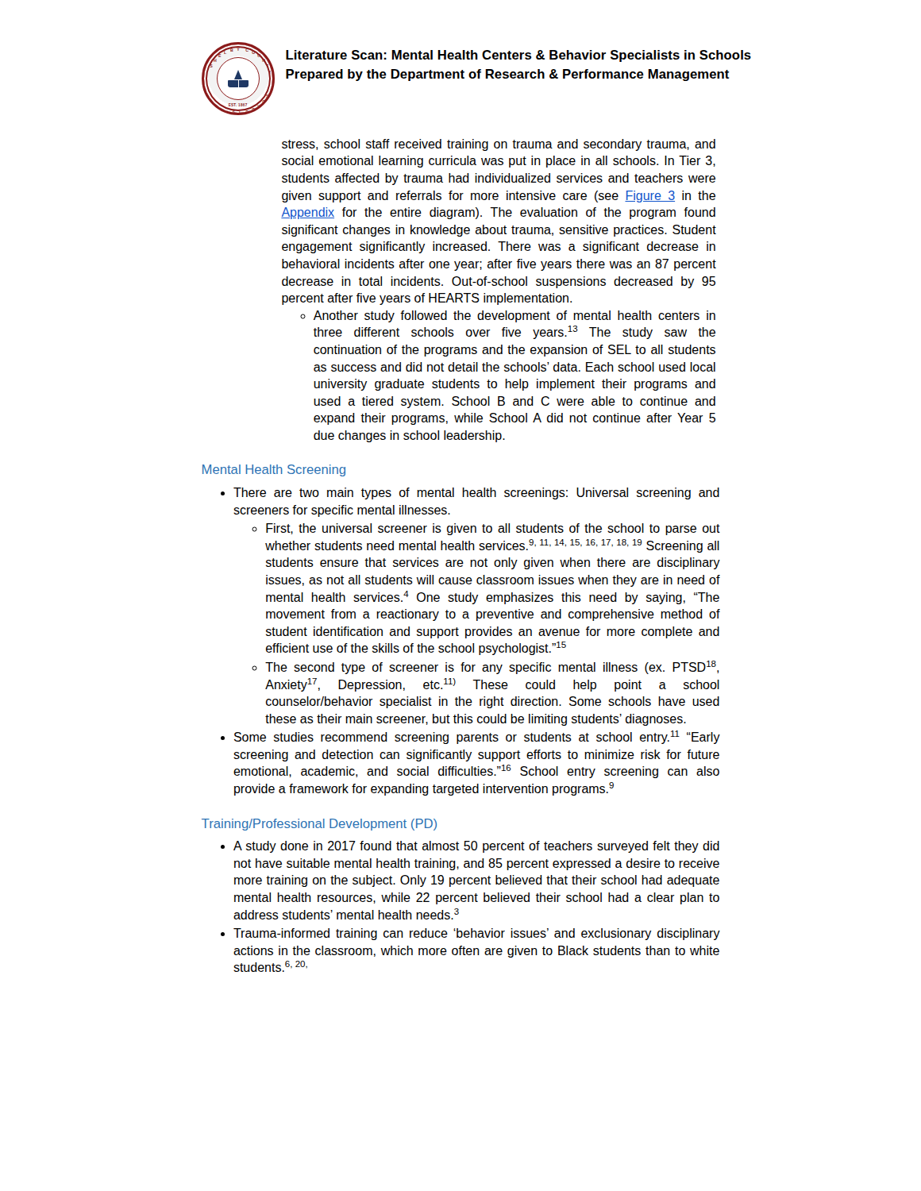S H E L B Y C O U N T Y S C H O O L S
EST. 1867
Literature Scan: Mental Health Centers & Behavior Specialists in Schools
Prepared by the Department of Research & Performance Management
stress, school staff received training on trauma and secondary trauma, and social emotional learning curricula was put in place in all schools. In Tier 3, students affected by trauma had individualized services and teachers were given support and referrals for more intensive care (see Figure 3 in the Appendix for the entire diagram). The evaluation of the program found significant changes in knowledge about trauma, sensitive practices. Student engagement significantly increased. There was a significant decrease in behavioral incidents after one year; after five years there was an 87 percent decrease in total incidents. Out-of-school suspensions decreased by 95 percent after five years of HEARTS implementation.
Another study followed the development of mental health centers in three different schools over five years.13 The study saw the continuation of the programs and the expansion of SEL to all students as success and did not detail the schools’ data. Each school used local university graduate students to help implement their programs and used a tiered system. School B and C were able to continue and expand their programs, while School A did not continue after Year 5 due changes in school leadership.
Mental Health Screening
There are two main types of mental health screenings: Universal screening and screeners for specific mental illnesses.
First, the universal screener is given to all students of the school to parse out whether students need mental health services.9, 11, 14, 15, 16, 17, 18, 19 Screening all students ensure that services are not only given when there are disciplinary issues, as not all students will cause classroom issues when they are in need of mental health services.4 One study emphasizes this need by saying, “The movement from a reactionary to a preventive and comprehensive method of student identification and support provides an avenue for more complete and efficient use of the skills of the school psychologist.”15
The second type of screener is for any specific mental illness (ex. PTSD18, Anxiety17, Depression, etc.11) These could help point a school counselor/behavior specialist in the right direction. Some schools have used these as their main screener, but this could be limiting students’ diagnoses.
Some studies recommend screening parents or students at school entry.11 “Early screening and detection can significantly support efforts to minimize risk for future emotional, academic, and social difficulties.”16 School entry screening can also provide a framework for expanding targeted intervention programs.9
Training/Professional Development (PD)
A study done in 2017 found that almost 50 percent of teachers surveyed felt they did not have suitable mental health training, and 85 percent expressed a desire to receive more training on the subject. Only 19 percent believed that their school had adequate mental health resources, while 22 percent believed their school had a clear plan to address students’ mental health needs.3
Trauma-informed training can reduce ‘behavior issues’ and exclusionary disciplinary actions in the classroom, which more often are given to Black students than to white students.6, 20,